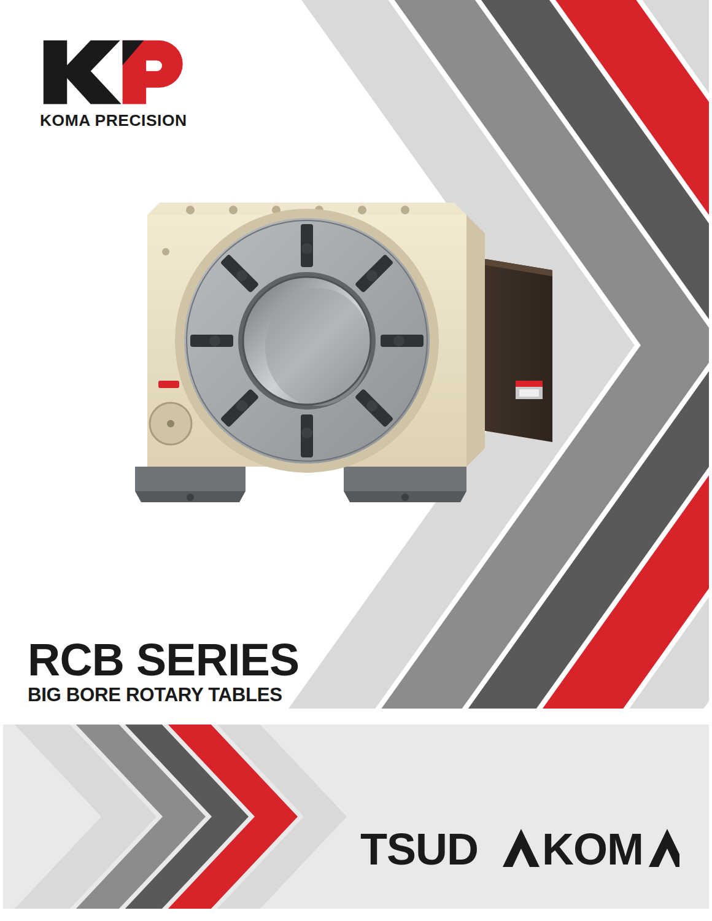KOMA PRECISION
RCB SERIES
BIG BORE ROTARY TABLES
TSUD KOM
Cover page: Koma Precision presents the Tsudakoma RCB Series big bore rotary tables.